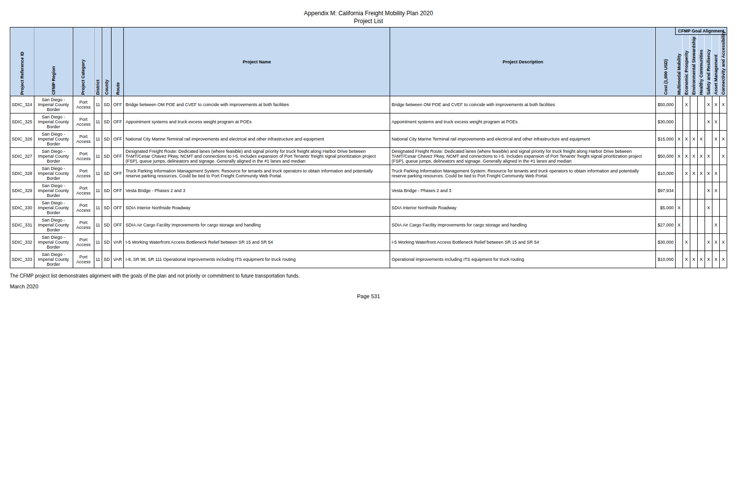Appendix M: California Freight Mobility Plan 2020
Project List
| Project Reference ID | CFMP Region | Project Category | District | County | Route | Project Name | Project Description | Cost (1,000 USD) | CFMP Goal Alignment |
| --- | --- | --- | --- | --- | --- | --- | --- | --- | --- |
| Multimodal Mobility | Economic Prosperity | Environmental Stewardship | Healthy Communities | Safety and Resiliency | Asset Management | Connectivity and Accessibility |
| SDIC_324 | San Diego - Imperial County Border | Port Access | 11 | SD | OFF | Bridge between OM POE and CVEF to coincide with improvements at both facilities | Bridge between OM POE and CVEF to coincide with improvements at both facilities | $50,000 | | X | | | X | X | X |
| SDIC_325 | San Diego - Imperial County Border | Port Access | 11 | SD | OFF | Appointment systems and truck excess weight program at POEs | Appointment systems and truck excess weight program at POEs | $30,000 | | | | | X | X | |
| SDIC_326 | San Diego - Imperial County Border | Port Access | 11 | SD | OFF | National City Marine Terminal rail improvements and electrical and other infrastructure and equipment | National City Marine Terminal rail improvements and electrical and other infrastructure and equipment | $15,000 | X | X | X | X | | X | X |
| SDIC_327 | San Diego - Imperial County Border | Port Access | 11 | SD | OFF | Designated Freight Route: Dedicated lanes (where feasible) and signal priority for truck freight along Harbor Drive between TAMT/Cesar Chavez Pkwy, NCMT and connections to I-5. Includes expansion of Port Tenants' freight signal prioritization project (FSP), queue jumps, delineators and signage. Generally aligned in the #1 lanes and median | Designated Freight Route: Dedicated lanes (where feasible) and signal priority for truck freight along Harbor Drive between TAMT/Cesar Chavez Pkwy, NCMT and connections to I-5. Includes expansion of Port Tenants' freight signal prioritization project (FSP), queue jumps, delineators and signage. Generally aligned in the #1 lanes and median | $50,000 | X | X | X | X | X | | X |
| SDIC_328 | San Diego - Imperial County Border | Port Access | 11 | SD | OFF | Truck Parking Information Management System: Resource for tenants and truck operators to obtain information and potentially reserve parking resources. Could be tied to Port Freight Community Web Portal. | Truck Parking Information Management System: Resource for tenants and truck operators to obtain information and potentially reserve parking resources. Could be tied to Port Freight Community Web Portal. | $10,000 | | X | X | X | X | X | |
| SDIC_329 | San Diego - Imperial County Border | Port Access | 11 | SD | OFF | Vesta Bridge - Phases 2 and 3 | Vesta Bridge - Phases 2 and 3 | $97,934 | | | | | X | X | |
| SDIC_330 | San Diego - Imperial County Border | Port Access | 11 | SD | OFF | SDIA Interior Northside Roadway | SDIA Interior Northside Roadway | $5,000 | X | | | | X | | |
| SDIC_331 | San Diego - Imperial County Border | Port Access | 11 | SD | OFF | SDIA Air Cargo Facility Improvements for cargo storage and handling | SDIA Air Cargo Facility Improvements for cargo storage and handling | $27,000 | X | | | | | X | |
| SDIC_332 | San Diego - Imperial County Border | Port Access | 11 | SD | VAR | I-5 Working Waterfront Access Bottleneck Relief between SR 15 and SR 54 | I-5 Working Waterfront Access Bottleneck Relief between SR 15 and SR 54 | $30,000 | | X | | | X | X | X |
| SDIC_333 | San Diego - Imperial County Border | Port Access | 11 | SD | VAR | I-8, SR 98, SR 111 Operational improvements including ITS equipment for truck routing | Operational improvements including ITS equipment for truck routing | $10,000 | | X | X | X | X | X | X |
The CFMP project list demonstrates alignment with the goals of the plan and not priority or commitment to future transportation funds.
March 2020
Page 531